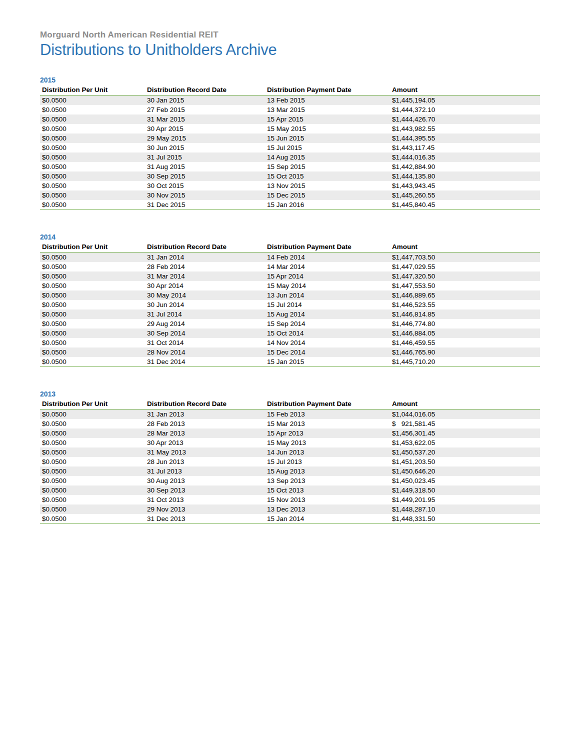Morguard North American Residential REIT
Distributions to Unitholders Archive
2015
| Distribution Per Unit | Distribution Record Date | Distribution Payment Date | Amount |
| --- | --- | --- | --- |
| $0.0500 | 30 Jan 2015 | 13 Feb 2015 | $1,445,194.05 |
| $0.0500 | 27 Feb 2015 | 13 Mar 2015 | $1,444,372.10 |
| $0.0500 | 31 Mar 2015 | 15 Apr 2015 | $1,444,426.70 |
| $0.0500 | 30 Apr 2015 | 15 May 2015 | $1,443,982.55 |
| $0.0500 | 29 May 2015 | 15 Jun 2015 | $1,444,395.55 |
| $0.0500 | 30 Jun 2015 | 15 Jul 2015 | $1,443,117.45 |
| $0.0500 | 31 Jul 2015 | 14 Aug 2015 | $1,444,016.35 |
| $0.0500 | 31 Aug 2015 | 15 Sep 2015 | $1,442,884.90 |
| $0.0500 | 30 Sep 2015 | 15 Oct 2015 | $1,444,135.80 |
| $0.0500 | 30 Oct 2015 | 13 Nov 2015 | $1,443,943.45 |
| $0.0500 | 30 Nov 2015 | 15 Dec 2015 | $1,445,260.55 |
| $0.0500 | 31 Dec 2015 | 15 Jan 2016 | $1,445,840.45 |
2014
| Distribution Per Unit | Distribution Record Date | Distribution Payment Date | Amount |
| --- | --- | --- | --- |
| $0.0500 | 31 Jan 2014 | 14 Feb 2014 | $1,447,703.50 |
| $0.0500 | 28 Feb 2014 | 14 Mar 2014 | $1,447,029.55 |
| $0.0500 | 31 Mar 2014 | 15 Apr 2014 | $1,447,320.50 |
| $0.0500 | 30 Apr 2014 | 15 May 2014 | $1,447,553.50 |
| $0.0500 | 30 May 2014 | 13 Jun 2014 | $1,446,889.65 |
| $0.0500 | 30 Jun 2014 | 15 Jul 2014 | $1,446,523.55 |
| $0.0500 | 31 Jul 2014 | 15 Aug 2014 | $1,446,814.85 |
| $0.0500 | 29 Aug 2014 | 15 Sep 2014 | $1,446,774.80 |
| $0.0500 | 30 Sep 2014 | 15 Oct 2014 | $1,446,884.05 |
| $0.0500 | 31 Oct 2014 | 14 Nov 2014 | $1,446,459.55 |
| $0.0500 | 28 Nov 2014 | 15 Dec 2014 | $1,446,765.90 |
| $0.0500 | 31 Dec 2014 | 15 Jan 2015 | $1,445,710.20 |
2013
| Distribution Per Unit | Distribution Record Date | Distribution Payment Date | Amount |
| --- | --- | --- | --- |
| $0.0500 | 31 Jan 2013 | 15 Feb 2013 | $1,044,016.05 |
| $0.0500 | 28 Feb 2013 | 15 Mar 2013 | $ 921,581.45 |
| $0.0500 | 28 Mar 2013 | 15 Apr 2013 | $1,456,301.45 |
| $0.0500 | 30 Apr 2013 | 15 May 2013 | $1,453,622.05 |
| $0.0500 | 31 May 2013 | 14 Jun 2013 | $1,450,537.20 |
| $0.0500 | 28 Jun 2013 | 15 Jul 2013 | $1,451,203.50 |
| $0.0500 | 31 Jul 2013 | 15 Aug 2013 | $1,450,646.20 |
| $0.0500 | 30 Aug 2013 | 13 Sep 2013 | $1,450,023.45 |
| $0.0500 | 30 Sep 2013 | 15 Oct 2013 | $1,449,318.50 |
| $0.0500 | 31 Oct 2013 | 15 Nov 2013 | $1,449,201.95 |
| $0.0500 | 29 Nov 2013 | 13 Dec 2013 | $1,448,287.10 |
| $0.0500 | 31 Dec 2013 | 15 Jan 2014 | $1,448,331.50 |